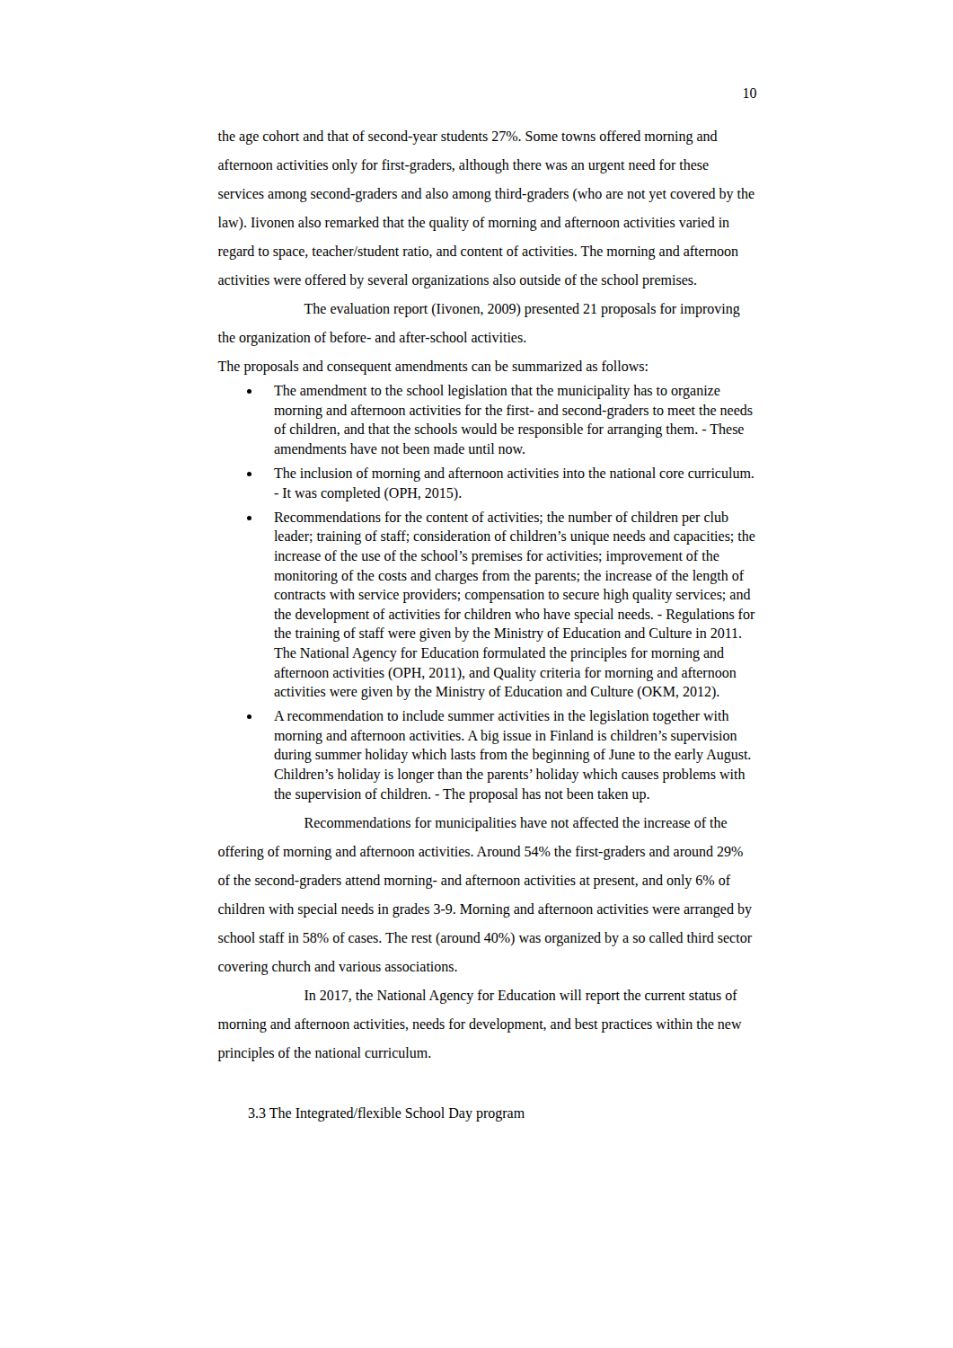10
the age cohort and that of second-year students 27%. Some towns offered morning and afternoon activities only for first-graders, although there was an urgent need for these services among second-graders and also among third-graders (who are not yet covered by the law). Iivonen also remarked that the quality of morning and afternoon activities varied in regard to space, teacher/student ratio, and content of activities. The morning and afternoon activities were offered by several organizations also outside of the school premises.
The evaluation report (Iivonen, 2009) presented 21 proposals for improving the organization of before- and after-school activities.
The proposals and consequent amendments can be summarized as follows:
The amendment to the school legislation that the municipality has to organize morning and afternoon activities for the first- and second-graders to meet the needs of children, and that the schools would be responsible for arranging them. - These amendments have not been made until now.
The inclusion of morning and afternoon activities into the national core curriculum. - It was completed (OPH, 2015).
Recommendations for the content of activities; the number of children per club leader; training of staff; consideration of children’s unique needs and capacities; the increase of the use of the school’s premises for activities; improvement of the monitoring of the costs and charges from the parents; the increase of the length of contracts with service providers; compensation to secure high quality services; and the development of activities for children who have special needs. - Regulations for the training of staff were given by the Ministry of Education and Culture in 2011. The National Agency for Education formulated the principles for morning and afternoon activities (OPH, 2011), and Quality criteria for morning and afternoon activities were given by the Ministry of Education and Culture (OKM, 2012).
A recommendation to include summer activities in the legislation together with morning and afternoon activities. A big issue in Finland is children’s supervision during summer holiday which lasts from the beginning of June to the early August. Children’s holiday is longer than the parents’ holiday which causes problems with the supervision of children. - The proposal has not been taken up.
Recommendations for municipalities have not affected the increase of the offering of morning and afternoon activities. Around 54% the first-graders and around 29% of the second-graders attend morning- and afternoon activities at present, and only 6% of children with special needs in grades 3-9. Morning and afternoon activities were arranged by school staff in 58% of cases. The rest (around 40%) was organized by a so called third sector covering church and various associations.
In 2017, the National Agency for Education will report the current status of morning and afternoon activities, needs for development, and best practices within the new principles of the national curriculum.
3.3 The Integrated/flexible School Day program